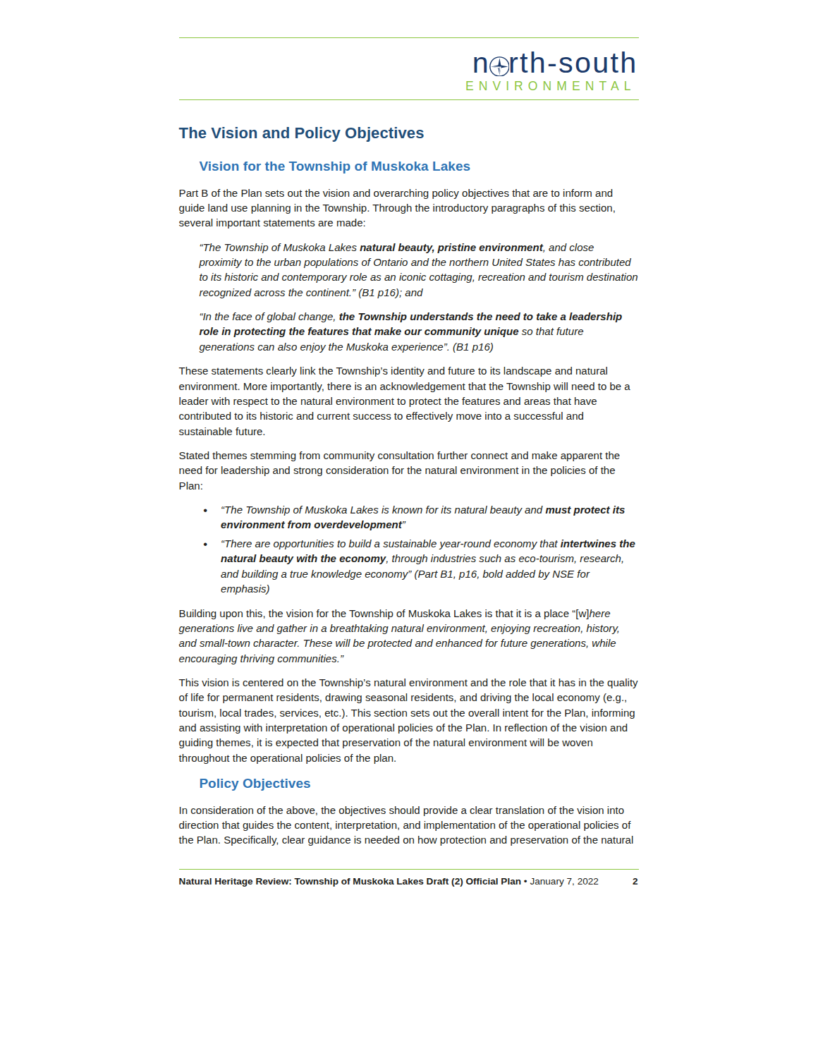n rth-south
ENVIRONMENTAL
The Vision and Policy Objectives
Vision for the Township of Muskoka Lakes
Part B of the Plan sets out the vision and overarching policy objectives that are to inform and guide land use planning in the Township. Through the introductory paragraphs of this section, several important statements are made:
“The Township of Muskoka Lakes natural beauty, pristine environment, and close proximity to the urban populations of Ontario and the northern United States has contributed to its historic and contemporary role as an iconic cottaging, recreation and tourism destination recognized across the continent.” (B1 p16); and
“In the face of global change, the Township understands the need to take a leadership role in protecting the features that make our community unique so that future generations can also enjoy the Muskoka experience”. (B1 p16)
These statements clearly link the Township’s identity and future to its landscape and natural environment. More importantly, there is an acknowledgement that the Township will need to be a leader with respect to the natural environment to protect the features and areas that have contributed to its historic and current success to effectively move into a successful and sustainable future.
Stated themes stemming from community consultation further connect and make apparent the need for leadership and strong consideration for the natural environment in the policies of the Plan:
“The Township of Muskoka Lakes is known for its natural beauty and must protect its environment from overdevelopment”
“There are opportunities to build a sustainable year-round economy that intertwines the natural beauty with the economy, through industries such as eco-tourism, research, and building a true knowledge economy” (Part B1, p16, bold added by NSE for emphasis)
Building upon this, the vision for the Township of Muskoka Lakes is that it is a place “[w]here generations live and gather in a breathtaking natural environment, enjoying recreation, history, and small-town character. These will be protected and enhanced for future generations, while encouraging thriving communities.”
This vision is centered on the Township’s natural environment and the role that it has in the quality of life for permanent residents, drawing seasonal residents, and driving the local economy (e.g., tourism, local trades, services, etc.). This section sets out the overall intent for the Plan, informing and assisting with interpretation of operational policies of the Plan. In reflection of the vision and guiding themes, it is expected that preservation of the natural environment will be woven throughout the operational policies of the plan.
Policy Objectives
In consideration of the above, the objectives should provide a clear translation of the vision into direction that guides the content, interpretation, and implementation of the operational policies of the Plan. Specifically, clear guidance is needed on how protection and preservation of the natural
Natural Heritage Review: Township of Muskoka Lakes Draft (2) Official Plan • January 7, 2022
2